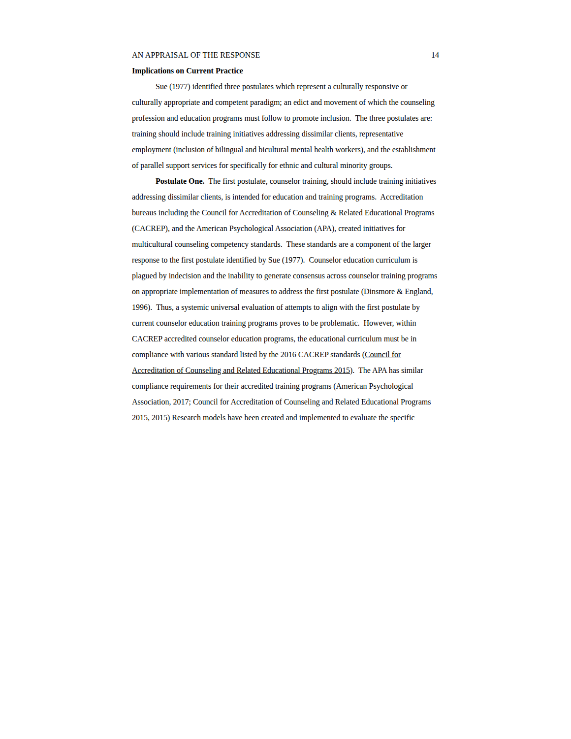An Appraisal of the Response 14
Implications on Current Practice
Sue (1977) identified three postulates which represent a culturally responsive or culturally appropriate and competent paradigm; an edict and movement of which the counseling profession and education programs must follow to promote inclusion. The three postulates are: training should include training initiatives addressing dissimilar clients, representative employment (inclusion of bilingual and bicultural mental health workers), and the establishment of parallel support services for specifically for ethnic and cultural minority groups.
Postulate One. The first postulate, counselor training, should include training initiatives addressing dissimilar clients, is intended for education and training programs. Accreditation bureaus including the Council for Accreditation of Counseling & Related Educational Programs (CACREP), and the American Psychological Association (APA), created initiatives for multicultural counseling competency standards. These standards are a component of the larger response to the first postulate identified by Sue (1977). Counselor education curriculum is plagued by indecision and the inability to generate consensus across counselor training programs on appropriate implementation of measures to address the first postulate (Dinsmore & England, 1996). Thus, a systemic universal evaluation of attempts to align with the first postulate by current counselor education training programs proves to be problematic. However, within CACREP accredited counselor education programs, the educational curriculum must be in compliance with various standard listed by the 2016 CACREP standards (Council for Accreditation of Counseling and Related Educational Programs 2015). The APA has similar compliance requirements for their accredited training programs (American Psychological Association, 2017; Council for Accreditation of Counseling and Related Educational Programs 2015, 2015) Research models have been created and implemented to evaluate the specific